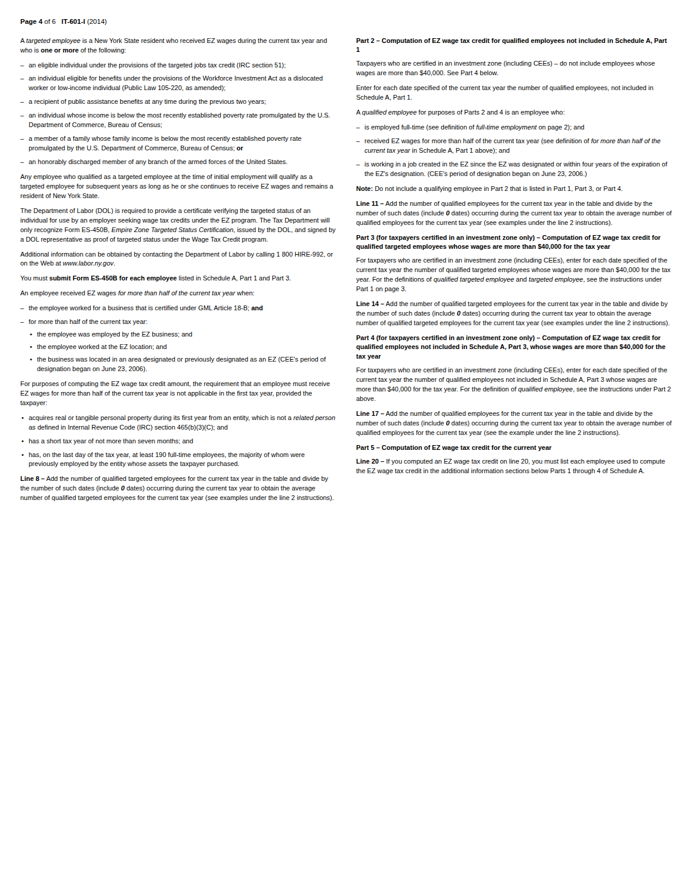Page 4 of 6 IT-601-I (2014)
A targeted employee is a New York State resident who received EZ wages during the current tax year and who is one or more of the following:
an eligible individual under the provisions of the targeted jobs tax credit (IRC section 51);
an individual eligible for benefits under the provisions of the Workforce Investment Act as a dislocated worker or low-income individual (Public Law 105-220, as amended);
a recipient of public assistance benefits at any time during the previous two years;
an individual whose income is below the most recently established poverty rate promulgated by the U.S. Department of Commerce, Bureau of Census;
a member of a family whose family income is below the most recently established poverty rate promulgated by the U.S. Department of Commerce, Bureau of Census; or
an honorably discharged member of any branch of the armed forces of the United States.
Any employee who qualified as a targeted employee at the time of initial employment will qualify as a targeted employee for subsequent years as long as he or she continues to receive EZ wages and remains a resident of New York State.
The Department of Labor (DOL) is required to provide a certificate verifying the targeted status of an individual for use by an employer seeking wage tax credits under the EZ program. The Tax Department will only recognize Form ES-450B, Empire Zone Targeted Status Certification, issued by the DOL, and signed by a DOL representative as proof of targeted status under the Wage Tax Credit program.
Additional information can be obtained by contacting the Department of Labor by calling 1 800 HIRE-992, or on the Web at www.labor.ny.gov.
You must submit Form ES-450B for each employee listed in Schedule A, Part 1 and Part 3.
An employee received EZ wages for more than half of the current tax year when:
the employee worked for a business that is certified under GML Article 18-B; and
for more than half of the current tax year:
the employee was employed by the EZ business; and
the employee worked at the EZ location; and
the business was located in an area designated or previously designated as an EZ (CEE's period of designation began on June 23, 2006).
For purposes of computing the EZ wage tax credit amount, the requirement that an employee must receive EZ wages for more than half of the current tax year is not applicable in the first tax year, provided the taxpayer:
acquires real or tangible personal property during its first year from an entity, which is not a related person as defined in Internal Revenue Code (IRC) section 465(b)(3)(C); and
has a short tax year of not more than seven months; and
has, on the last day of the tax year, at least 190 full-time employees, the majority of whom were previously employed by the entity whose assets the taxpayer purchased.
Line 8 – Add the number of qualified targeted employees for the current tax year in the table and divide by the number of such dates (include 0 dates) occurring during the current tax year to obtain the average number of qualified targeted employees for the current tax year (see examples under the line 2 instructions).
Part 2 – Computation of EZ wage tax credit for qualified employees not included in Schedule A, Part 1
Taxpayers who are certified in an investment zone (including CEEs) – do not include employees whose wages are more than $40,000. See Part 4 below.
Enter for each date specified of the current tax year the number of qualified employees, not included in Schedule A, Part 1.
A qualified employee for purposes of Parts 2 and 4 is an employee who:
is employed full-time (see definition of full-time employment on page 2); and
received EZ wages for more than half of the current tax year (see definition of for more than half of the current tax year in Schedule A, Part 1 above); and
is working in a job created in the EZ since the EZ was designated or within four years of the expiration of the EZ's designation. (CEE's period of designation began on June 23, 2006.)
Note: Do not include a qualifying employee in Part 2 that is listed in Part 1, Part 3, or Part 4.
Line 11 – Add the number of qualified employees for the current tax year in the table and divide by the number of such dates (include 0 dates) occurring during the current tax year to obtain the average number of qualified employees for the current tax year (see examples under the line 2 instructions).
Part 3 (for taxpayers certified in an investment zone only) – Computation of EZ wage tax credit for qualified targeted employees whose wages are more than $40,000 for the tax year
For taxpayers who are certified in an investment zone (including CEEs), enter for each date specified of the current tax year the number of qualified targeted employees whose wages are more than $40,000 for the tax year. For the definitions of qualified targeted employee and targeted employee, see the instructions under Part 1 on page 3.
Line 14 – Add the number of qualified targeted employees for the current tax year in the table and divide by the number of such dates (include 0 dates) occurring during the current tax year to obtain the average number of qualified targeted employees for the current tax year (see examples under the line 2 instructions).
Part 4 (for taxpayers certified in an investment zone only) – Computation of EZ wage tax credit for qualified employees not included in Schedule A, Part 3, whose wages are more than $40,000 for the tax year
For taxpayers who are certified in an investment zone (including CEEs), enter for each date specified of the current tax year the number of qualified employees not included in Schedule A, Part 3 whose wages are more than $40,000 for the tax year. For the definition of qualified employee, see the instructions under Part 2 above.
Line 17 – Add the number of qualified employees for the current tax year in the table and divide by the number of such dates (include 0 dates) occurring during the current tax year to obtain the average number of qualified employees for the current tax year (see the example under the line 2 instructions).
Part 5 – Computation of EZ wage tax credit for the current year
Line 20 – If you computed an EZ wage tax credit on line 20, you must list each employee used to compute the EZ wage tax credit in the additional information sections below Parts 1 through 4 of Schedule A.